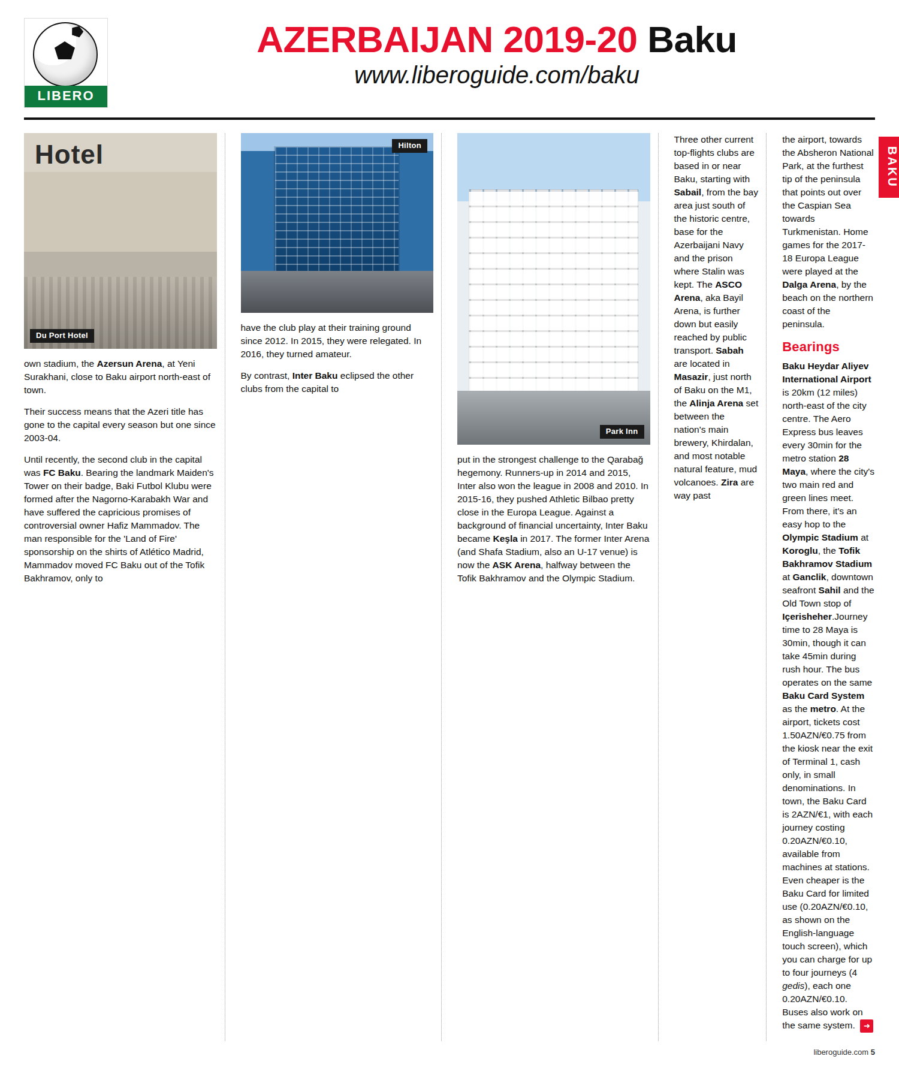LIBERO
AZERBAIJAN 2019-20 Baku
www.liberoguide.com/baku
BAKU
Du Port Hotel
own stadium, the Azersun Arena, at Yeni Surakhani, close to Baku airport north-east of town.
Their success means that the Azeri title has gone to the capital every season but one since 2003-04.
Until recently, the second club in the capital was FC Baku. Bearing the landmark Maiden's Tower on their badge, Baki Futbol Klubu were formed after the Nagorno-Karabakh War and have suffered the capricious promises of controversial owner Hafiz Mammadov. The man responsible for the 'Land of Fire' sponsorship on the shirts of Atlético Madrid, Mammadov moved FC Baku out of the Tofik Bakhramov, only to
Hilton
have the club play at their training ground since 2012. In 2015, they were relegated. In 2016, they turned amateur.
By contrast, Inter Baku eclipsed the other clubs from the capital to
Park Inn
put in the strongest challenge to the Qarabağ hegemony. Runners-up in 2014 and 2015, Inter also won the league in 2008 and 2010. In 2015-16, they pushed Athletic Bilbao pretty close in the Europa League. Against a background of financial uncertainty, Inter Baku became Keşla in 2017. The former Inter Arena (and Shafa Stadium, also an U-17 venue) is now the ASK Arena, halfway between the Tofik Bakhramov and the Olympic Stadium.
Three other current top-flights clubs are based in or near Baku, starting with Sabail, from the bay area just south of the historic centre, base for the Azerbaijani Navy and the prison where Stalin was kept. The ASCO Arena, aka Bayil Arena, is further down but easily reached by public transport. Sabah are located in Masazir, just north of Baku on the M1, the Alinja Arena set between the nation's main brewery, Khirdalan, and most notable natural feature, mud volcanoes. Zira are way past
the airport, towards the Absheron National Park, at the furthest tip of the peninsula that points out over the Caspian Sea towards Turkmenistan. Home games for the 2017-18 Europa League were played at the Dalga Arena, by the beach on the northern coast of the peninsula.
Bearings
Baku Heydar Aliyev International Airport is 20km (12 miles) north-east of the city centre. The Aero Express bus leaves every 30min for the metro station 28 Maya, where the city's two main red and green lines meet. From there, it's an easy hop to the Olympic Stadium at Koroglu, the Tofik Bakhramov Stadium at Ganclik, downtown seafront Sahil and the Old Town stop of Içerisheher.Journey time to 28 Maya is 30min, though it can take 45min during rush hour. The bus operates on the same Baku Card System as the metro. At the airport, tickets cost 1.50AZN/€0.75 from the kiosk near the exit of Terminal 1, cash only, in small denominations. In town, the Baku Card is 2AZN/€1, with each journey costing 0.20AZN/€0.10, available from machines at stations. Even cheaper is the Baku Card for limited use (0.20AZN/€0.10, as shown on the English-language touch screen), which you can charge for up to four journeys (4 gedis), each one 0.20AZN/€0.10. Buses also work on the same system. ➜
liberoguide.com 5